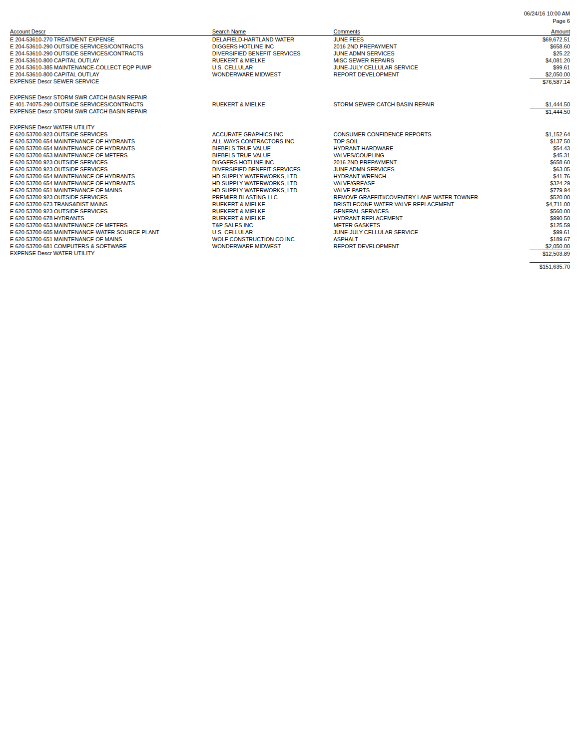06/24/16 10:00 AM
Page 6
| Account Descr | Search Name | Comments | Amount |
| --- | --- | --- | --- |
| E 204-53610-270 TREATMENT EXPENSE | DELAFIELD-HARTLAND WATER | JUNE FEES | $69,672.51 |
| E 204-53610-290 OUTSIDE SERVICES/CONTRACTS | DIGGERS HOTLINE INC | 2016 2ND PREPAYMENT | $658.60 |
| E 204-53610-290 OUTSIDE SERVICES/CONTRACTS | DIVERSIFIED BENEFIT SERVICES | JUNE ADMN SERVICES | $25.22 |
| E 204-53610-800 CAPITAL OUTLAY | RUEKERT & MIELKE | MISC SEWER REPAIRS | $4,081.20 |
| E 204-53610-385 MAINTENANCE-COLLECT EQP PUMP | U.S. CELLULAR | JUNE-JULY CELLULAR SERVICE | $99.61 |
| E 204-53610-800 CAPITAL OUTLAY | WONDERWARE MIDWEST | REPORT DEVELOPMENT | $2,050.00 |
| EXPENSE Descr SEWER SERVICE | | | $76,587.14 |
| EXPENSE Descr STORM SWR CATCH BASIN REPAIR | | | |
| E 401-74075-290 OUTSIDE SERVICES/CONTRACTS | RUEKERT & MIELKE | STORM SEWER CATCH BASIN REPAIR | $1,444.50 |
| EXPENSE Descr STORM SWR CATCH BASIN REPAIR | | | $1,444.50 |
| EXPENSE Descr WATER UTILITY | | | |
| E 620-53700-923 OUTSIDE SERVICES | ACCURATE GRAPHICS INC | CONSUMER CONFIDENCE REPORTS | $1,152.64 |
| E 620-53700-654 MAINTENANCE OF HYDRANTS | ALL-WAYS CONTRACTORS INC | TOP SOIL | $137.50 |
| E 620-53700-654 MAINTENANCE OF HYDRANTS | BIEBELS TRUE VALUE | HYDRANT HARDWARE | $54.43 |
| E 620-53700-653 MAINTENANCE OF METERS | BIEBELS TRUE VALUE | VALVES/COUPLING | $45.31 |
| E 620-53700-923 OUTSIDE SERVICES | DIGGERS HOTLINE INC | 2016 2ND PREPAYMENT | $658.60 |
| E 620-53700-923 OUTSIDE SERVICES | DIVERSIFIED BENEFIT SERVICES | JUNE ADMN SERVICES | $63.05 |
| E 620-53700-654 MAINTENANCE OF HYDRANTS | HD SUPPLY WATERWORKS, LTD | HYDRANT WRENCH | $41.76 |
| E 620-53700-654 MAINTENANCE OF HYDRANTS | HD SUPPLY WATERWORKS, LTD | VALVE/GREASE | $324.29 |
| E 620-53700-651 MAINTENANCE OF MAINS | HD SUPPLY WATERWORKS, LTD | VALVE PARTS | $779.94 |
| E 620-53700-923 OUTSIDE SERVICES | PREMIER BLASTING LLC | REMOVE GRAFFITI/COVENTRY LANE WATER TOWNER | $520.00 |
| E 620-53700-673 TRANS&DIST MAINS | RUEKERT & MIELKE | BRISTLECONE WATER VALVE REPLACEMENT | $4,711.00 |
| E 620-53700-923 OUTSIDE SERVICES | RUEKERT & MIELKE | GENERAL SERVICES | $560.00 |
| E 620-53700-678 HYDRANTS | RUEKERT & MIELKE | HYDRANT REPLACEMENT | $990.50 |
| E 620-53700-653 MAINTENANCE OF METERS | T&P SALES INC | METER GASKETS | $125.59 |
| E 620-53700-605 MAINTENANCE-WATER SOURCE PLANT | U.S. CELLULAR | JUNE-JULY CELLULAR SERVICE | $99.61 |
| E 620-53700-651 MAINTENANCE OF MAINS | WOLF CONSTRUCTION CO INC | ASPHALT | $189.67 |
| E 620-53700-681 COMPUTERS & SOFTWARE | WONDERWARE MIDWEST | REPORT DEVELOPMENT | $2,050.00 |
| EXPENSE Descr WATER UTILITY | | | $12,503.89 |
| | | | $151,635.70 |